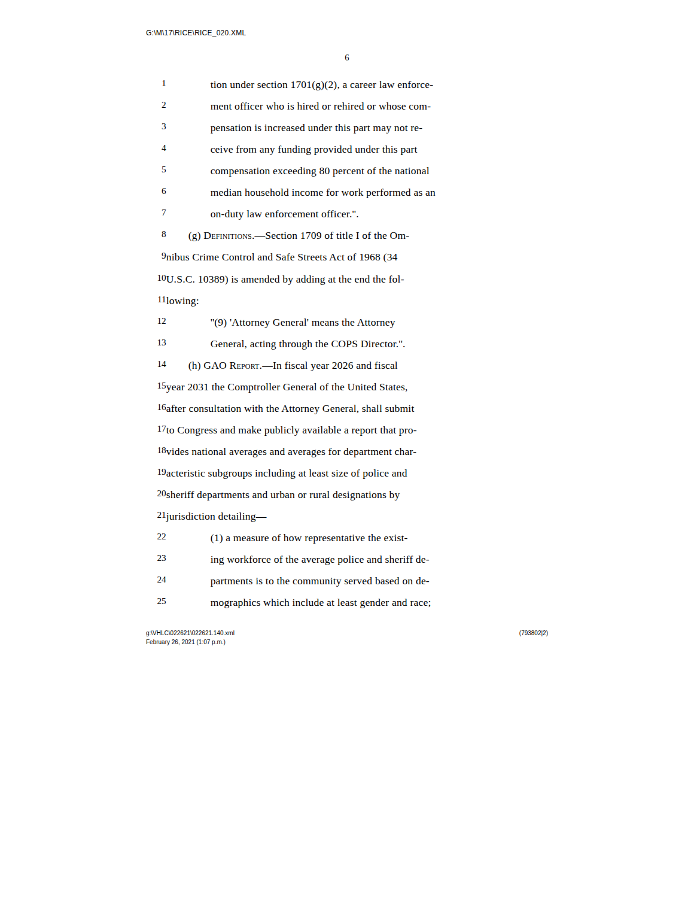G:\M\17\RICE\RICE_020.XML
6
| 1 | tion under section 1701(g)(2), a career law enforce- |
| 2 | ment officer who is hired or rehired or whose com- |
| 3 | pensation is increased under this part may not re- |
| 4 | ceive from any funding provided under this part |
| 5 | compensation exceeding 80 percent of the national |
| 6 | median household income for work performed as an |
| 7 | on-duty law enforcement officer.''. |
| 8 | (g) Definitions. —Section 1709 of title I of the Om- |
| 9 | nibus Crime Control and Safe Streets Act of 1968 (34 |
| 10 | U.S.C. 10389) is amended by adding at the end the fol- |
| 11 | lowing: |
| 12 | ''(9) 'Attorney General' means the Attorney |
| 13 | General, acting through the COPS Director.''. |
| 14 | (h) GAO Report. —In fiscal year 2026 and fiscal |
| 15 | year 2031 the Comptroller General of the United States, |
| 16 | after consultation with the Attorney General, shall submit |
| 17 | to Congress and make publicly available a report that pro- |
| 18 | vides national averages and averages for department char- |
| 19 | acteristic subgroups including at least size of police and |
| 20 | sheriff departments and urban or rural designations by |
| 21 | jurisdiction detailing— |
| 22 | (1) a measure of how representative the exist- |
| 23 | ing workforce of the average police and sheriff de- |
| 24 | partments is to the community served based on de- |
| 25 | mographics which include at least gender and race; |
(793802|2) g:\VHLC\022621\022621.140.xml
February 26, 2021 (1:07 p.m.)